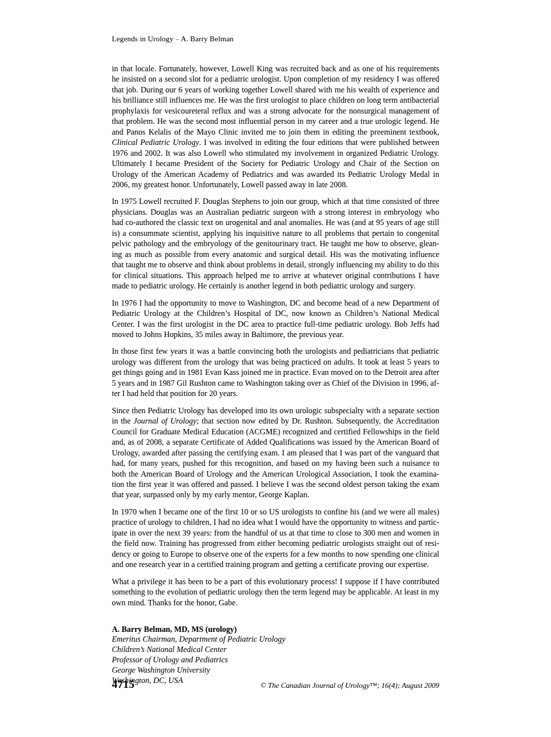Legends in Urology – A. Barry Belman
in that locale. Fortunately, however, Lowell King was recruited back and as one of his requirements he insisted on a second slot for a pediatric urologist. Upon completion of my residency I was offered that job. During our 6 years of working together Lowell shared with me his wealth of experience and his brilliance still influences me. He was the first urologist to place children on long term antibacterial prophylaxis for vesicoureteral reflux and was a strong advocate for the nonsurgical management of that problem. He was the second most influential person in my career and a true urologic legend. He and Panos Kelalis of the Mayo Clinic invited me to join them in editing the preeminent textbook, Clinical Pediatric Urology. I was involved in editing the four editions that were published between 1976 and 2002. It was also Lowell who stimulated my involvement in organized Pediatric Urology. Ultimately I became President of the Society for Pediatric Urology and Chair of the Section on Urology of the American Academy of Pediatrics and was awarded its Pediatric Urology Medal in 2006, my greatest honor. Unfortunately, Lowell passed away in late 2008.
In 1975 Lowell recruited F. Douglas Stephens to join our group, which at that time consisted of three physicians. Douglas was an Australian pediatric surgeon with a strong interest in embryology who had co-authored the classic text on urogenital and anal anomalies. He was (and at 95 years of age still is) a consummate scientist, applying his inquisitive nature to all problems that pertain to congenital pelvic pathology and the embryology of the genitourinary tract. He taught me how to observe, gleaning as much as possible from every anatomic and surgical detail. His was the motivating influence that taught me to observe and think about problems in detail, strongly influencing my ability to do this for clinical situations. This approach helped me to arrive at whatever original contributions I have made to pediatric urology. He certainly is another legend in both pediatric urology and surgery.
In 1976 I had the opportunity to move to Washington, DC and become head of a new Department of Pediatric Urology at the Children’s Hospital of DC, now known as Children’s National Medical Center. I was the first urologist in the DC area to practice full-time pediatric urology. Bob Jeffs had moved to Johns Hopkins, 35 miles away in Baltimore, the previous year.
In those first few years it was a battle convincing both the urologists and pediatricians that pediatric urology was different from the urology that was being practiced on adults. It took at least 5 years to get things going and in 1981 Evan Kass joined me in practice. Evan moved on to the Detroit area after 5 years and in 1987 Gil Rushton came to Washington taking over as Chief of the Division in 1996, after I had held that position for 20 years.
Since then Pediatric Urology has developed into its own urologic subspecialty with a separate section in the Journal of Urology; that section now edited by Dr. Rushton. Subsequently, the Accreditation Council for Graduate Medical Education (ACGME) recognized and certified Fellowships in the field and, as of 2008, a separate Certificate of Added Qualifications was issued by the American Board of Urology, awarded after passing the certifying exam. I am pleased that I was part of the vanguard that had, for many years, pushed for this recognition, and based on my having been such a nuisance to both the American Board of Urology and the American Urological Association, I took the examination the first year it was offered and passed. I believe I was the second oldest person taking the exam that year, surpassed only by my early mentor, George Kaplan.
In 1970 when I became one of the first 10 or so US urologists to confine his (and we were all males) practice of urology to children, I had no idea what I would have the opportunity to witness and participate in over the next 39 years: from the handful of us at that time to close to 300 men and women in the field now. Training has progressed from either becoming pediatric urologists straight out of residency or going to Europe to observe one of the experts for a few months to now spending one clinical and one research year in a certified training program and getting a certificate proving our expertise.
What a privilege it has been to be a part of this evolutionary process! I suppose if I have contributed something to the evolution of pediatric urology then the term legend may be applicable. At least in my own mind. Thanks for the honor, Gabe.
A. Barry Belman, MD, MS (urology)
Emeritus Chairman, Department of Pediatric Urology
Children’s National Medical Center
Professor of Urology and Pediatrics
George Washington University
Washington, DC, USA
4715
© The Canadian Journal of Urology™; 16(4); August 2009